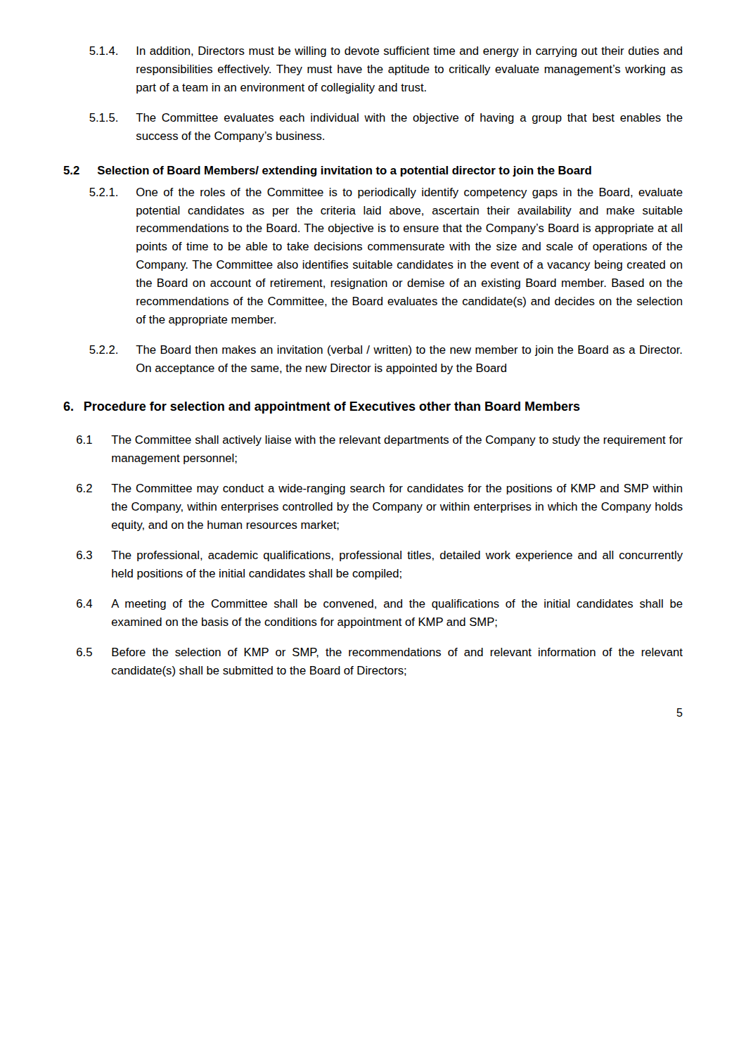5.1.4. In addition, Directors must be willing to devote sufficient time and energy in carrying out their duties and responsibilities effectively. They must have the aptitude to critically evaluate management’s working as part of a team in an environment of collegiality and trust.
5.1.5. The Committee evaluates each individual with the objective of having a group that best enables the success of the Company’s business.
5.2 Selection of Board Members/ extending invitation to a potential director to join the Board
5.2.1. One of the roles of the Committee is to periodically identify competency gaps in the Board, evaluate potential candidates as per the criteria laid above, ascertain their availability and make suitable recommendations to the Board. The objective is to ensure that the Company’s Board is appropriate at all points of time to be able to take decisions commensurate with the size and scale of operations of the Company. The Committee also identifies suitable candidates in the event of a vacancy being created on the Board on account of retirement, resignation or demise of an existing Board member. Based on the recommendations of the Committee, the Board evaluates the candidate(s) and decides on the selection of the appropriate member.
5.2.2. The Board then makes an invitation (verbal / written) to the new member to join the Board as a Director. On acceptance of the same, the new Director is appointed by the Board
6. Procedure for selection and appointment of Executives other than Board Members
6.1 The Committee shall actively liaise with the relevant departments of the Company to study the requirement for management personnel;
6.2 The Committee may conduct a wide-ranging search for candidates for the positions of KMP and SMP within the Company, within enterprises controlled by the Company or within enterprises in which the Company holds equity, and on the human resources market;
6.3 The professional, academic qualifications, professional titles, detailed work experience and all concurrently held positions of the initial candidates shall be compiled;
6.4 A meeting of the Committee shall be convened, and the qualifications of the initial candidates shall be examined on the basis of the conditions for appointment of KMP and SMP;
6.5 Before the selection of KMP or SMP, the recommendations of and relevant information of the relevant candidate(s) shall be submitted to the Board of Directors;
5